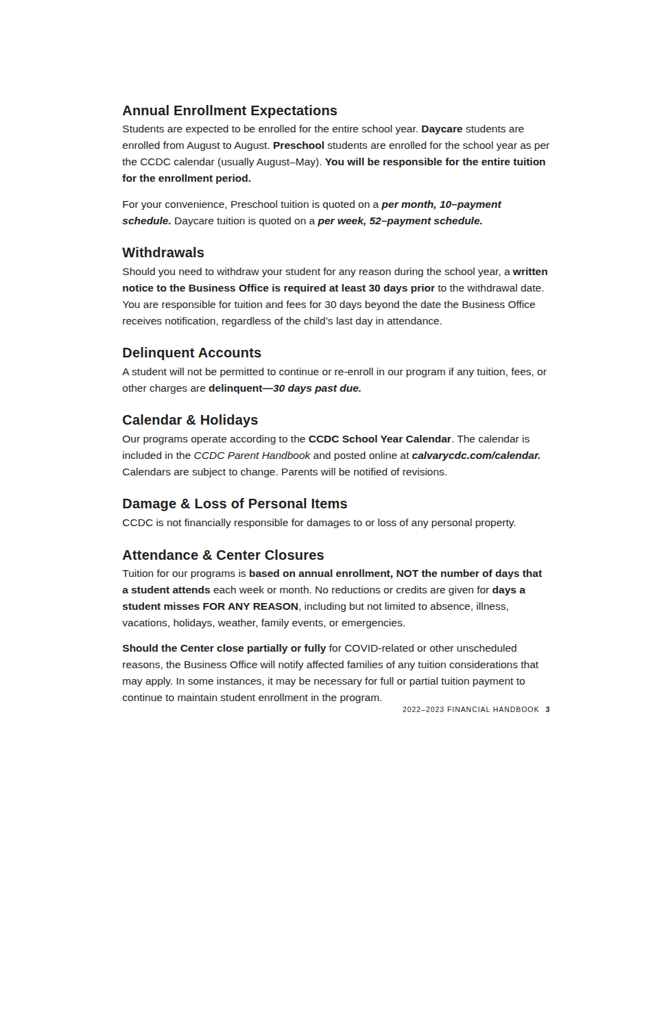Annual Enrollment Expectations
Students are expected to be enrolled for the entire school year. Daycare students are enrolled from August to August. Preschool students are enrolled for the school year as per the CCDC calendar (usually August–May). You will be responsible for the entire tuition for the enrollment period.
For your convenience, Preschool tuition is quoted on a per month, 10–payment schedule. Daycare tuition is quoted on a per week, 52–payment schedule.
Withdrawals
Should you need to withdraw your student for any reason during the school year, a written notice to the Business Office is required at least 30 days prior to the withdrawal date. You are responsible for tuition and fees for 30 days beyond the date the Business Office receives notification, regardless of the child’s last day in attendance.
Delinquent Accounts
A student will not be permitted to continue or re-enroll in our program if any tuition, fees, or other charges are delinquent—30 days past due.
Calendar & Holidays
Our programs operate according to the CCDC School Year Calendar. The calendar is included in the CCDC Parent Handbook and posted online at calvarycdc.com/calendar. Calendars are subject to change. Parents will be notified of revisions.
Damage & Loss of Personal Items
CCDC is not financially responsible for damages to or loss of any personal property.
Attendance & Center Closures
Tuition for our programs is based on annual enrollment, NOT the number of days that a student attends each week or month. No reductions or credits are given for days a student misses FOR ANY REASON, including but not limited to absence, illness, vacations, holidays, weather, family events, or emergencies.
Should the Center close partially or fully for COVID-related or other unscheduled reasons, the Business Office will notify affected families of any tuition considerations that may apply. In some instances, it may be necessary for full or partial tuition payment to continue to maintain student enrollment in the program.
2022–2023 FINANCIAL HANDBOOK 3